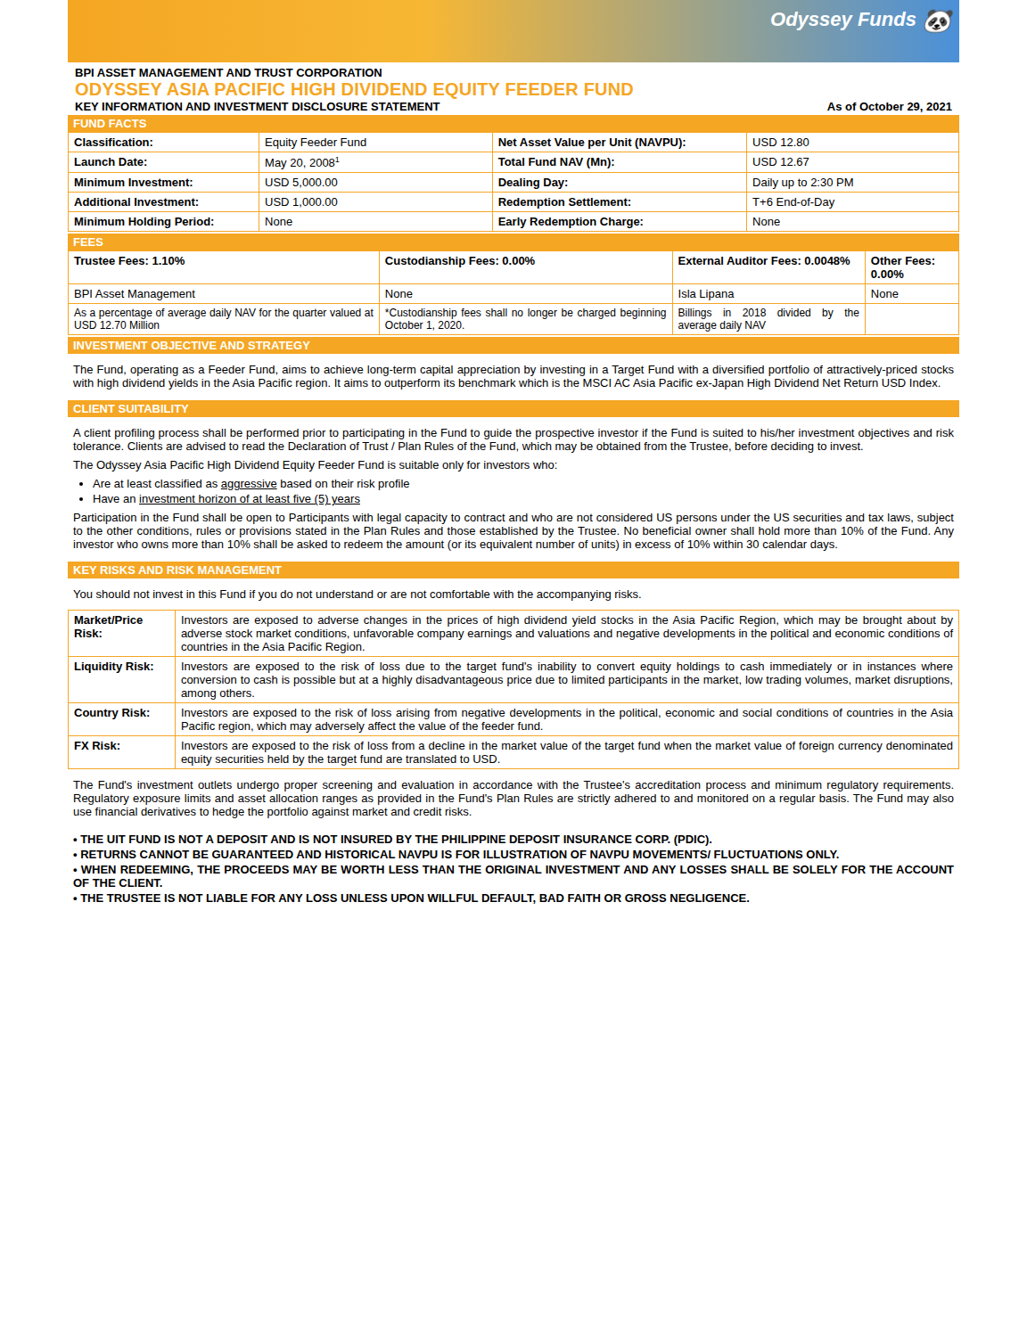Odyssey Funds 🐼
BPI ASSET MANAGEMENT AND TRUST CORPORATION
ODYSSEY ASIA PACIFIC HIGH DIVIDEND EQUITY FEEDER FUND
KEY INFORMATION AND INVESTMENT DISCLOSURE STATEMENT As of October 29, 2021
FUND FACTS
| Classification: | Equity Feeder Fund | Net Asset Value per Unit (NAVPU): | USD 12.80 |
| Launch Date: | May 20, 2008 1 | Total Fund NAV (Mn): | USD 12.67 |
| Minimum Investment: | USD 5,000.00 | Dealing Day: | Daily up to 2:30 PM |
| Additional Investment: | USD 1,000.00 | Redemption Settlement: | T+6 End-of-Day |
| Minimum Holding Period: | None | Early Redemption Charge: | None |
FEES
| Trustee Fees: 1.10% | Custodianship Fees: 0.00% | External Auditor Fees: 0.0048% | Other Fees: 0.00% |
| BPI Asset Management | None | Isla Lipana | None |
| As a percentage of average daily NAV for the quarter valued at USD 12.70 Million | *Custodianship fees shall no longer be charged beginning October 1, 2020. | Billings in 2018 divided by the average daily NAV | |
INVESTMENT OBJECTIVE AND STRATEGY
The Fund, operating as a Feeder Fund, aims to achieve long-term capital appreciation by investing in a Target Fund with a diversified portfolio of attractively-priced stocks with high dividend yields in the Asia Pacific region. It aims to outperform its benchmark which is the MSCI AC Asia Pacific ex-Japan High Dividend Net Return USD Index.
CLIENT SUITABILITY
A client profiling process shall be performed prior to participating in the Fund to guide the prospective investor if the Fund is suited to his/her investment objectives and risk tolerance. Clients are advised to read the Declaration of Trust / Plan Rules of the Fund, which may be obtained from the Trustee, before deciding to invest.
The Odyssey Asia Pacific High Dividend Equity Feeder Fund is suitable only for investors who:
Are at least classified as aggressive based on their risk profile
Have an investment horizon of at least five (5) years
Participation in the Fund shall be open to Participants with legal capacity to contract and who are not considered US persons under the US securities and tax laws, subject to the other conditions, rules or provisions stated in the Plan Rules and those established by the Trustee. No beneficial owner shall hold more than 10% of the Fund. Any investor who owns more than 10% shall be asked to redeem the amount (or its equivalent number of units) in excess of 10% within 30 calendar days.
KEY RISKS AND RISK MANAGEMENT
You should not invest in this Fund if you do not understand or are not comfortable with the accompanying risks.
| Market/Price Risk: | Investors are exposed to adverse changes in the prices of high dividend yield stocks in the Asia Pacific Region, which may be brought about by adverse stock market conditions, unfavorable company earnings and valuations and negative developments in the political and economic conditions of countries in the Asia Pacific Region. |
| Liquidity Risk: | Investors are exposed to the risk of loss due to the target fund's inability to convert equity holdings to cash immediately or in instances where conversion to cash is possible but at a highly disadvantageous price due to limited participants in the market, low trading volumes, market disruptions, among others. |
| Country Risk: | Investors are exposed to the risk of loss arising from negative developments in the political, economic and social conditions of countries in the Asia Pacific region, which may adversely affect the value of the feeder fund. |
| FX Risk: | Investors are exposed to the risk of loss from a decline in the market value of the target fund when the market value of foreign currency denominated equity securities held by the target fund are translated to USD. |
The Fund's investment outlets undergo proper screening and evaluation in accordance with the Trustee's accreditation process and minimum regulatory requirements. Regulatory exposure limits and asset allocation ranges as provided in the Fund's Plan Rules are strictly adhered to and monitored on a regular basis. The Fund may also use financial derivatives to hedge the portfolio against market and credit risks.
• THE UIT FUND IS NOT A DEPOSIT AND IS NOT INSURED BY THE PHILIPPINE DEPOSIT INSURANCE CORP. (PDIC).
• RETURNS CANNOT BE GUARANTEED AND HISTORICAL NAVPU IS FOR ILLUSTRATION OF NAVPU MOVEMENTS/ FLUCTUATIONS ONLY.
• WHEN REDEEMING, THE PROCEEDS MAY BE WORTH LESS THAN THE ORIGINAL INVESTMENT AND ANY LOSSES SHALL BE SOLELY FOR THE ACCOUNT OF THE CLIENT.
• THE TRUSTEE IS NOT LIABLE FOR ANY LOSS UNLESS UPON WILLFUL DEFAULT, BAD FAITH OR GROSS NEGLIGENCE.